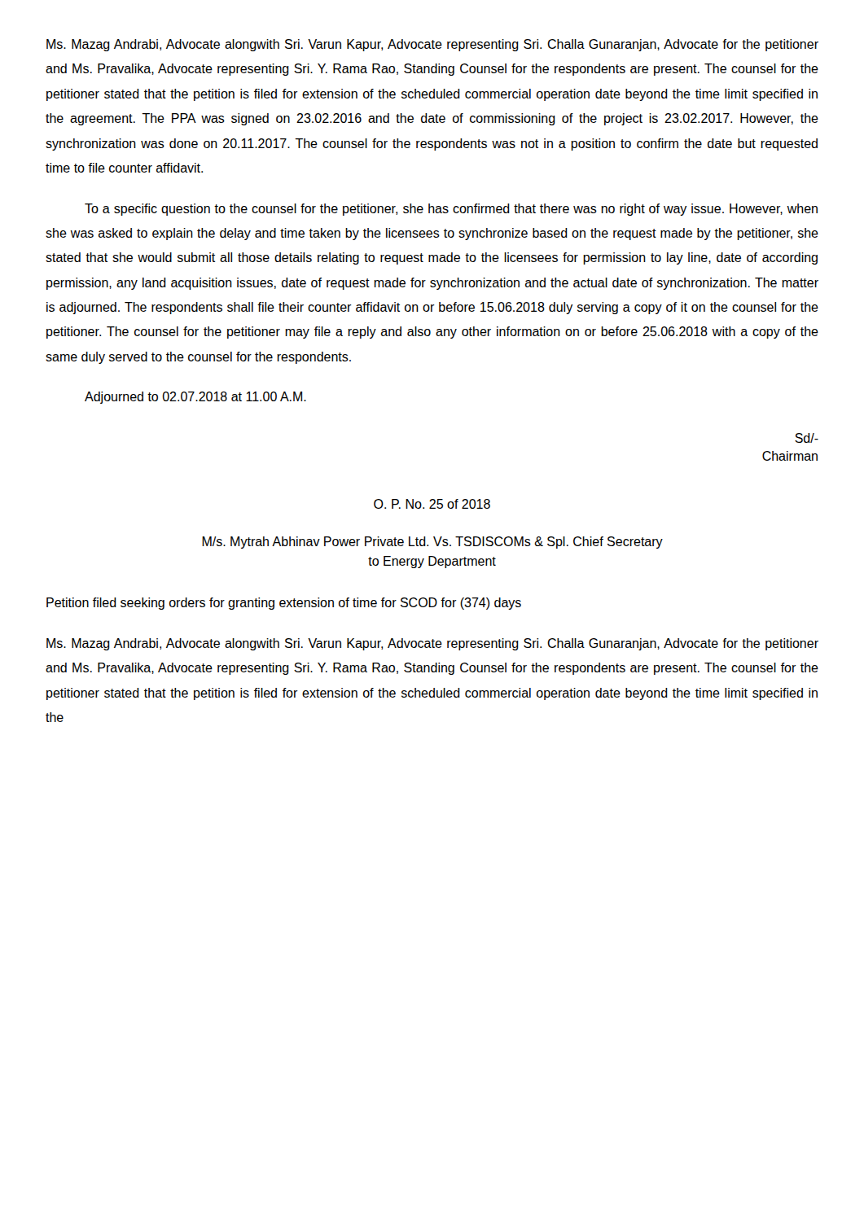Ms. Mazag Andrabi, Advocate alongwith Sri. Varun Kapur, Advocate representing Sri. Challa Gunaranjan, Advocate for the petitioner and Ms. Pravalika, Advocate representing Sri. Y. Rama Rao, Standing Counsel for the respondents are present. The counsel for the petitioner stated that the petition is filed for extension of the scheduled commercial operation date beyond the time limit specified in the agreement. The PPA was signed on 23.02.2016 and the date of commissioning of the project is 23.02.2017. However, the synchronization was done on 20.11.2017. The counsel for the respondents was not in a position to confirm the date but requested time to file counter affidavit.
To a specific question to the counsel for the petitioner, she has confirmed that there was no right of way issue. However, when she was asked to explain the delay and time taken by the licensees to synchronize based on the request made by the petitioner, she stated that she would submit all those details relating to request made to the licensees for permission to lay line, date of according permission, any land acquisition issues, date of request made for synchronization and the actual date of synchronization. The matter is adjourned. The respondents shall file their counter affidavit on or before 15.06.2018 duly serving a copy of it on the counsel for the petitioner. The counsel for the petitioner may file a reply and also any other information on or before 25.06.2018 with a copy of the same duly served to the counsel for the respondents.
Adjourned to 02.07.2018 at 11.00 A.M.
Sd/-
Chairman
O. P. No. 25 of 2018
M/s. Mytrah Abhinav Power Private Ltd. Vs. TSDISCOMs & Spl. Chief Secretary
to Energy Department
Petition filed seeking orders for granting extension of time for SCOD for (374) days
Ms. Mazag Andrabi, Advocate alongwith Sri. Varun Kapur, Advocate representing Sri. Challa Gunaranjan, Advocate for the petitioner and Ms. Pravalika, Advocate representing Sri. Y. Rama Rao, Standing Counsel for the respondents are present. The counsel for the petitioner stated that the petition is filed for extension of the scheduled commercial operation date beyond the time limit specified in the